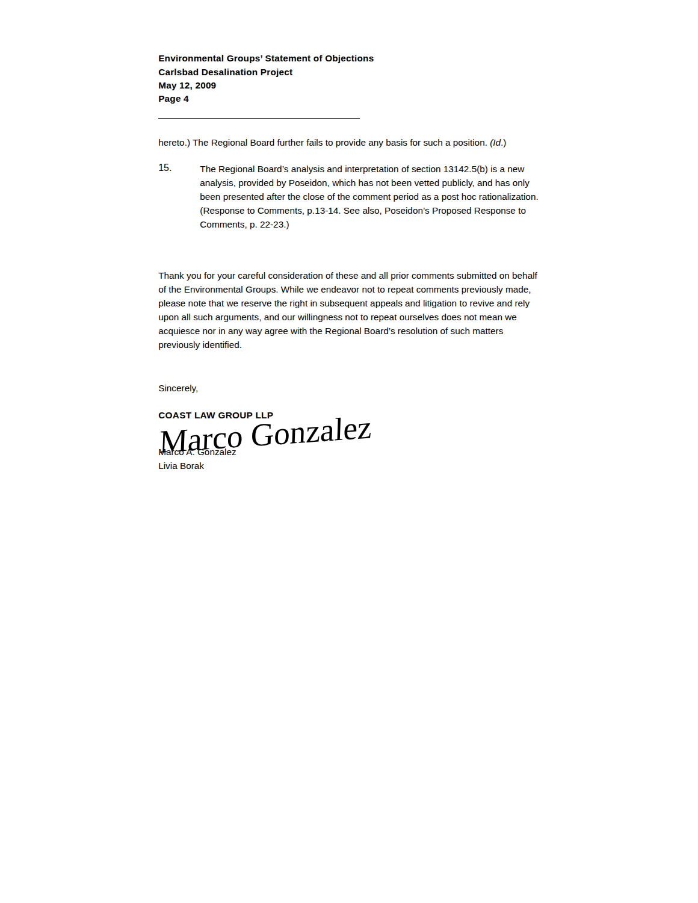Environmental Groups’ Statement of Objections
Carlsbad Desalination Project
May 12, 2009
Page 4
hereto.) The Regional Board further fails to provide any basis for such a position. (Id.)
15.
The Regional Board’s analysis and interpretation of section 13142.5(b) is a new analysis, provided by Poseidon, which has not been vetted publicly, and has only been presented after the close of the comment period as a post hoc rationalization. (Response to Comments, p.13-14. See also, Poseidon’s Proposed Response to Comments, p. 22-23.)
Thank you for your careful consideration of these and all prior comments submitted on behalf of the Environmental Groups. While we endeavor not to repeat comments previously made, please note that we reserve the right in subsequent appeals and litigation to revive and rely upon all such arguments, and our willingness not to repeat ourselves does not mean we acquiesce nor in any way agree with the Regional Board’s resolution of such matters previously identified.
Sincerely,
COAST LAW GROUP LLP
Marco Gonzalez
Marco A. Gonzalez
Livia Borak